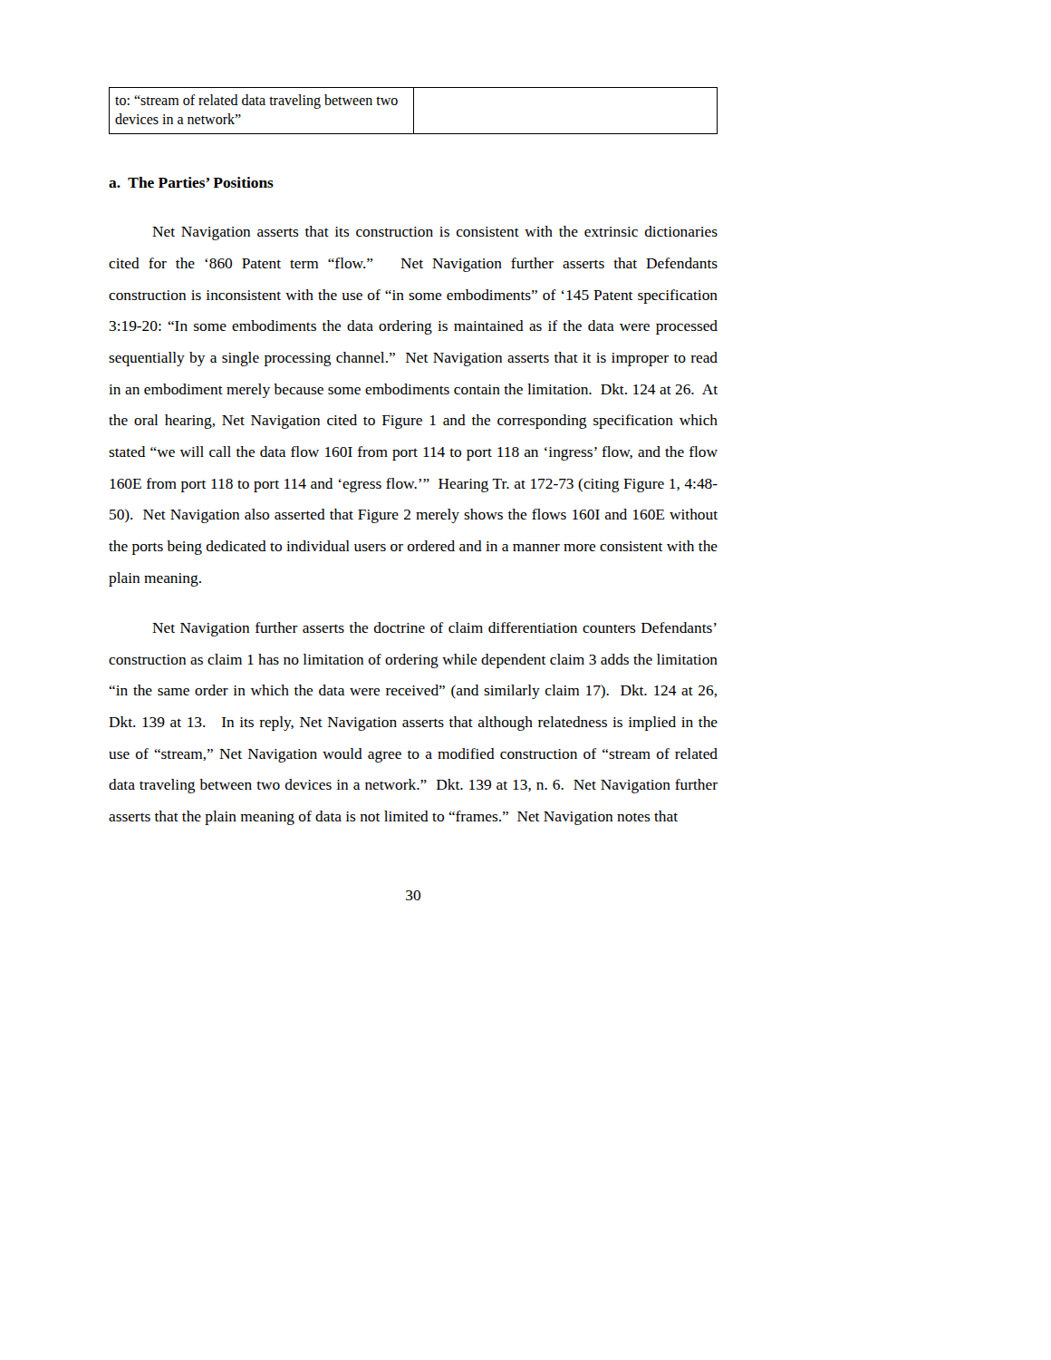| to: “stream of related data traveling between two devices in a network” | |
a. The Parties’ Positions
Net Navigation asserts that its construction is consistent with the extrinsic dictionaries cited for the ‘860 Patent term “flow.” Net Navigation further asserts that Defendants construction is inconsistent with the use of “in some embodiments” of ‘145 Patent specification 3:19-20: “In some embodiments the data ordering is maintained as if the data were processed sequentially by a single processing channel.” Net Navigation asserts that it is improper to read in an embodiment merely because some embodiments contain the limitation. Dkt. 124 at 26. At the oral hearing, Net Navigation cited to Figure 1 and the corresponding specification which stated “we will call the data flow 160I from port 114 to port 118 an ‘ingress’ flow, and the flow 160E from port 118 to port 114 and ‘egress flow.’” Hearing Tr. at 172-73 (citing Figure 1, 4:48-50). Net Navigation also asserted that Figure 2 merely shows the flows 160I and 160E without the ports being dedicated to individual users or ordered and in a manner more consistent with the plain meaning.
Net Navigation further asserts the doctrine of claim differentiation counters Defendants’ construction as claim 1 has no limitation of ordering while dependent claim 3 adds the limitation “in the same order in which the data were received” (and similarly claim 17). Dkt. 124 at 26, Dkt. 139 at 13. In its reply, Net Navigation asserts that although relatedness is implied in the use of “stream,” Net Navigation would agree to a modified construction of “stream of related data traveling between two devices in a network.” Dkt. 139 at 13, n. 6. Net Navigation further asserts that the plain meaning of data is not limited to “frames.” Net Navigation notes that
30